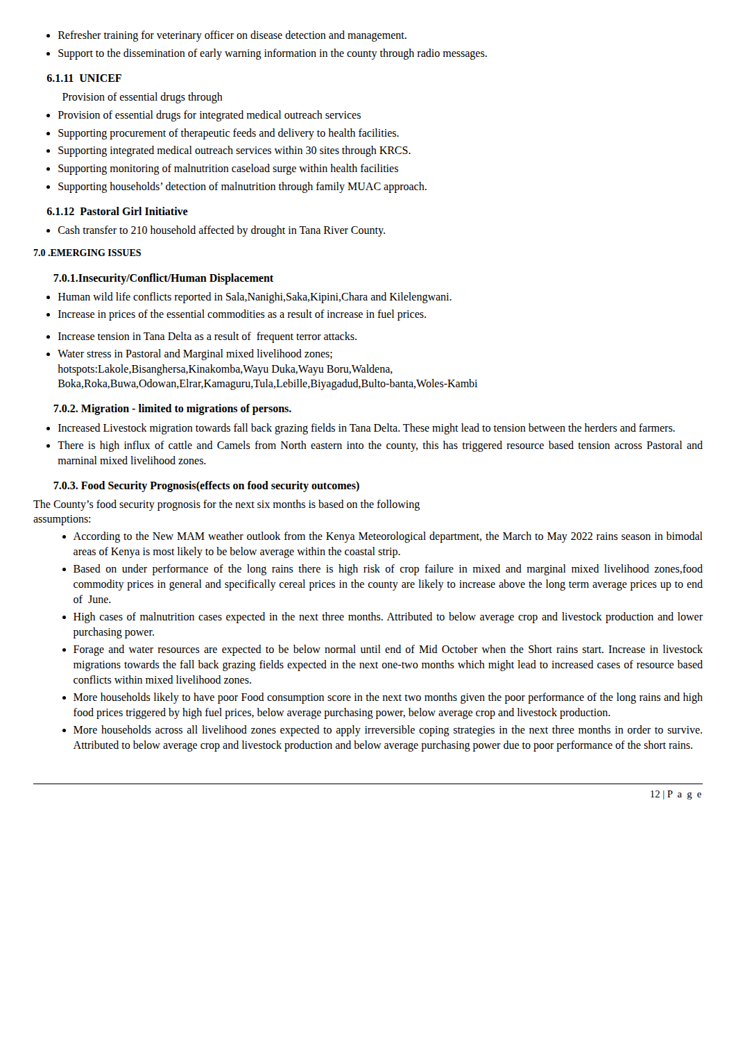Refresher training for veterinary officer on disease detection and management.
Support to the dissemination of early warning information in the county through radio messages.
6.1.11 UNICEF
Provision of essential drugs through
Provision of essential drugs for integrated medical outreach services
Supporting procurement of therapeutic feeds and delivery to health facilities.
Supporting integrated medical outreach services within 30 sites through KRCS.
Supporting monitoring of malnutrition caseload surge within health facilities
Supporting households’ detection of malnutrition through family MUAC approach.
6.1.12 Pastoral Girl Initiative
Cash transfer to 210 household affected by drought in Tana River County.
7.0 .EMERGING ISSUES
7.0.1.Insecurity/Conflict/Human Displacement
Human wild life conflicts reported in Sala,Nanighi,Saka,Kipini,Chara and Kilelengwani.
Increase in prices of the essential commodities as a result of increase in fuel prices.
Increase tension in Tana Delta as a result of frequent terror attacks.
Water stress in Pastoral and Marginal mixed livelihood zones;
hotspots:Lakole,Bisanghersa,Kinakomba,Wayu Duka,Wayu Boru,Waldena,
Boka,Roka,Buwa,Odowan,Elrar,Kamaguru,Tula,Lebille,Biyagadud,Bulto-banta,Woles-Kambi
7.0.2. Migration - limited to migrations of persons.
Increased Livestock migration towards fall back grazing fields in Tana Delta. These might lead to tension between the herders and farmers.
There is high influx of cattle and Camels from North eastern into the county, this has triggered resource based tension across Pastoral and marninal mixed livelihood zones.
7.0.3. Food Security Prognosis(effects on food security outcomes)
The County’s food security prognosis for the next six months is based on the following
assumptions:
According to the New MAM weather outlook from the Kenya Meteorological department, the March to May 2022 rains season in bimodal areas of Kenya is most likely to be below average within the coastal strip.
Based on under performance of the long rains there is high risk of crop failure in mixed and marginal mixed livelihood zones,food commodity prices in general and specifically cereal prices in the county are likely to increase above the long term average prices up to end of June.
High cases of malnutrition cases expected in the next three months. Attributed to below average crop and livestock production and lower purchasing power.
Forage and water resources are expected to be below normal until end of Mid October when the Short rains start. Increase in livestock migrations towards the fall back grazing fields expected in the next one-two months which might lead to increased cases of resource based conflicts within mixed livelihood zones.
More households likely to have poor Food consumption score in the next two months given the poor performance of the long rains and high food prices triggered by high fuel prices, below average purchasing power, below average crop and livestock production.
More households across all livelihood zones expected to apply irreversible coping strategies in the next three months in order to survive. Attributed to below average crop and livestock production and below average purchasing power due to poor performance of the short rains.
12 | P a g e